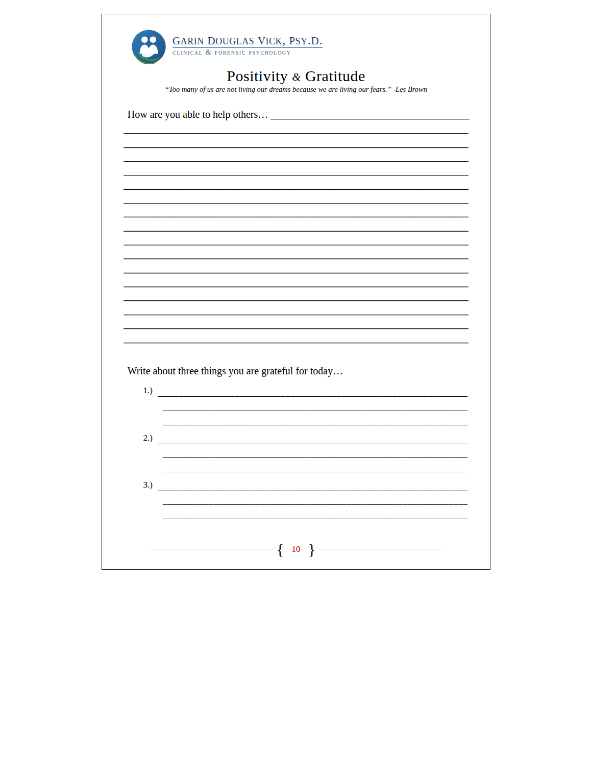Garin Douglas Vick, Psy.D.
Clinical & Forensic Psychology
Positivity & Gratitude
“Too many of us are not living our dreams because we are living our fears.” -Les Brown
How are you able to help others… _______________________________________
_______________________________________________________________________
_______________________________________________________________________
_______________________________________________________________________
_______________________________________________________________________
_______________________________________________________________________
_______________________________________________________________________
_______________________________________________________________________
_______________________________________________________________________
_______________________________________________________________________
_______________________________________________________________________
_______________________________________________________________________
_______________________________________________________________________
_______________________________________________________________________
_______________________________________________________________________
_______________________________________________________________________
_______________________________________________________________________
Write about three things you are grateful for today…
1.)
_______________________________________________________________
____________________________________________________________
____________________________________________________________
2.)
_______________________________________________________________
____________________________________________________________
____________________________________________________________
3.)
_______________________________________________________________
____________________________________________________________
____________________________________________________________
{ 10 }